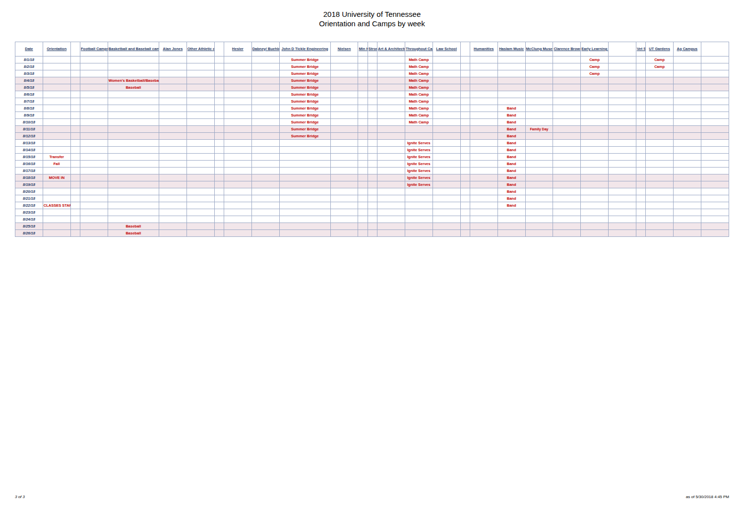2018 University of Tennessee
Orientation and Camps by week
| Date | Orientation | | Football Camps | Basketball and Baseball camps | Alan Jones | Other Athletic camps | | Hesler | Dabney/ Buehler | John D Tickle Engineering | Nielsen | Min Kao | Strong | Art & Architecture | Throughout Campus | Law School | | Humanities | Haslam Music | McClung Museum | Clarence Brown | Early Learning Center | | Vet School | UT Gardens | Ag Campus | |
| --- | --- | --- | --- | --- | --- | --- | --- | --- | --- | --- | --- | --- | --- | --- | --- | --- | --- | --- | --- | --- | --- | --- | --- | --- | --- | --- | --- |
| 8/1/18 | | | | | | | | | | Summer Bridge | | | | | Math Camp | | | | | | | Camp | | | Camp | | |
| 8/2/18 | | | | | | | | | | Summer Bridge | | | | | Math Camp | | | | | | | Camp | | | Camp | | |
| 8/3/18 | | | | | | | | | | Summer Bridge | | | | | Math Camp | | | | | | | Camp | | | | | |
| 8/4/18 | | | | Women's Basketball/Baseball | | | | | | Summer Bridge | | | | | Math Camp | | | | | | | | | | | | |
| 8/5/18 | | | | Baseball | | | | | | Summer Bridge | | | | | Math Camp | | | | | | | | | | | | |
| 8/6/18 | | | | | | | | | | Summer Bridge | | | | | Math Camp | | | | | | | | | | | | |
| 8/7/18 | | | | | | | | | | Summer Bridge | | | | | Math Camp | | | | | | | | | | | | |
| 8/8/18 | | | | | | | | | | Summer Bridge | | | | | Math Camp | | | | Band | | | | | | | | |
| 8/9/18 | | | | | | | | | | Summer Bridge | | | | | Math Camp | | | | Band | | | | | | | | |
| 8/10/18 | | | | | | | | | | Summer Bridge | | | | | Math Camp | | | | Band | | | | | | | | |
| 8/11/18 | | | | | | | | | | Summer Bridge | | | | | | | | | Band | Family Day | | | | | | | |
| 8/12/18 | | | | | | | | | | Summer Bridge | | | | | | | | | Band | | | | | | | | |
| 8/13/18 | | | | | | | | | | | | | | | Ignite Serves | | | | Band | | | | | | | | |
| 8/14/18 | | | | | | | | | | | | | | | Ignite Serves | | | | Band | | | | | | | | |
| 8/15/18 | Transfer | | | | | | | | | | | | | | Ignite Serves | | | | Band | | | | | | | | |
| 8/16/18 | Fall | | | | | | | | | | | | | | Ignite Serves | | | | Band | | | | | | | | |
| 8/17/18 | | | | | | | | | | | | | | | Ignite Serves | | | | Band | | | | | | | | |
| 8/18/18 | MOVE IN | | | | | | | | | | | | | | Ignite Serves | | | | Band | | | | | | | | |
| 8/19/18 | | | | | | | | | | | | | | | Ignite Serves | | | | Band | | | | | | | | |
| 8/20/18 | | | | | | | | | | | | | | | | | | | Band | | | | | | | | |
| 8/21/18 | | | | | | | | | | | | | | | | | | | Band | | | | | | | | |
| 8/22/18 | CLASSES START | | | | | | | | | | | | | | | | | | Band | | | | | | | | |
| 8/23/18 | | | | | | | | | | | | | | | | | | | | | | | | | | | |
| 8/24/18 | | | | | | | | | | | | | | | | | | | | | | | | | | | |
| 8/25/18 | | | | Baseball | | | | | | | | | | | | | | | | | | | | | | | |
| 8/26/18 | | | | Baseball | | | | | | | | | | | | | | | | | | | | | | | |
3 of 3
as of 5/30/2018 4:45 PM